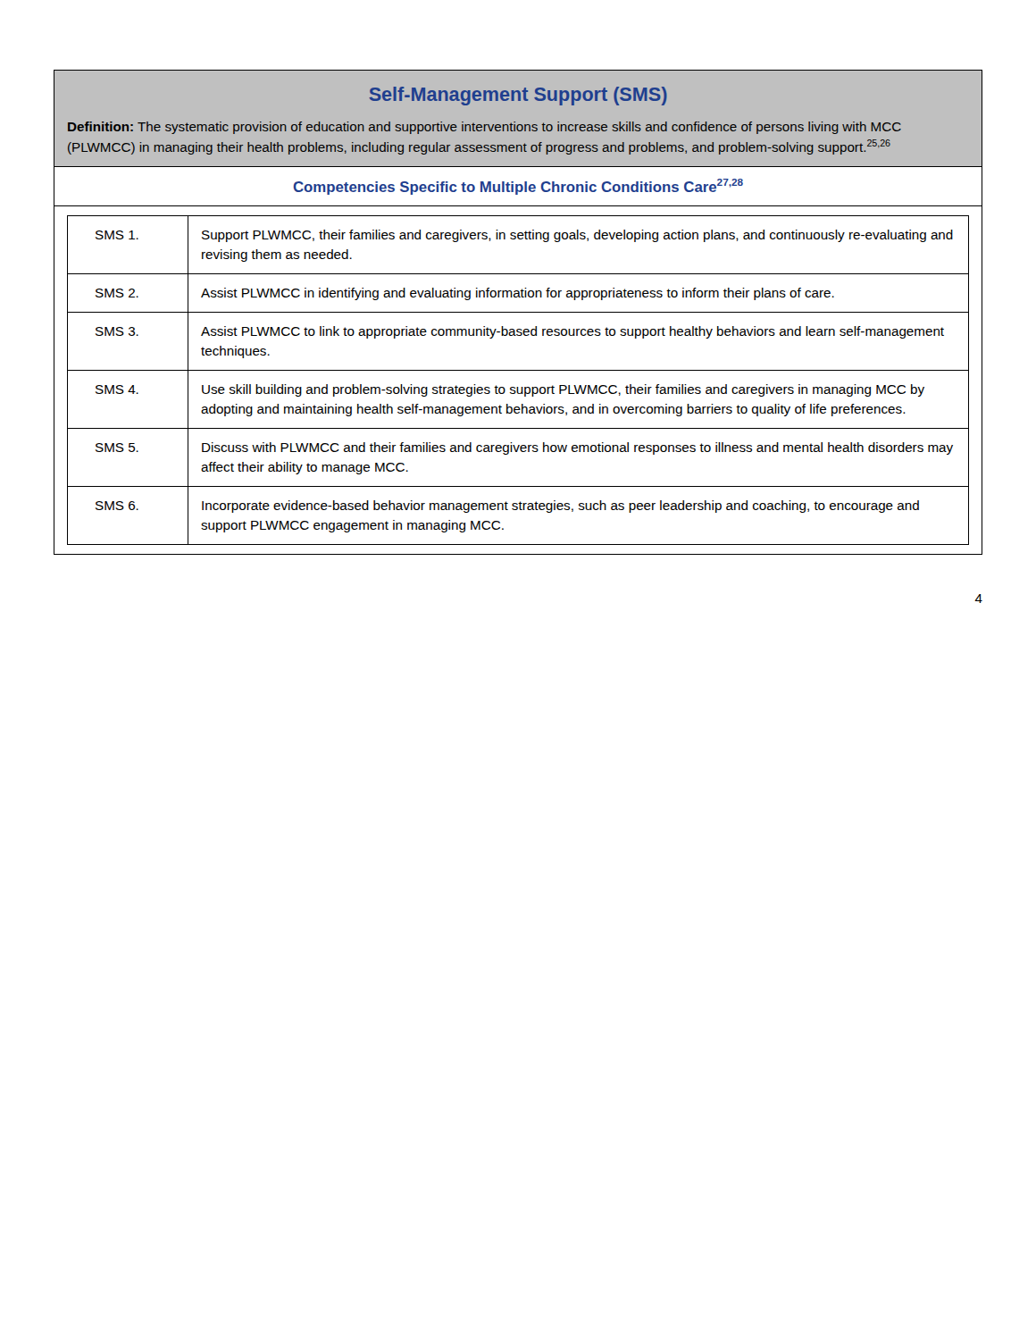| Self-Management Support (SMS) Definition: The systematic provision of education and supportive interventions to increase skills and confidence of persons living with MCC (PLWMCC) in managing their health problems, including regular assessment of progress and problems, and problem-solving support. 25,26 |
| Competencies Specific to Multiple Chronic Conditions Care 27,28 |
| / SMS 1. / Support PLWMCC, their families and caregivers, in setting goals, developing action plans, and continuously re-evaluating and revising them as needed. / / SMS 2. / Assist PLWMCC in identifying and evaluating information for appropriateness to inform their plans of care. / / SMS 3. / Assist PLWMCC to link to appropriate community-based resources to support healthy behaviors and learn self-management techniques. / / SMS 4. / Use skill building and problem-solving strategies to support PLWMCC, their families and caregivers in managing MCC by adopting and maintaining health self-management behaviors, and in overcoming barriers to quality of life preferences. / / SMS 5. / Discuss with PLWMCC and their families and caregivers how emotional responses to illness and mental health disorders may affect their ability to manage MCC. / / SMS 6. / Incorporate evidence-based behavior management strategies, such as peer leadership and coaching, to encourage and support PLWMCC engagement in managing MCC. / |
4